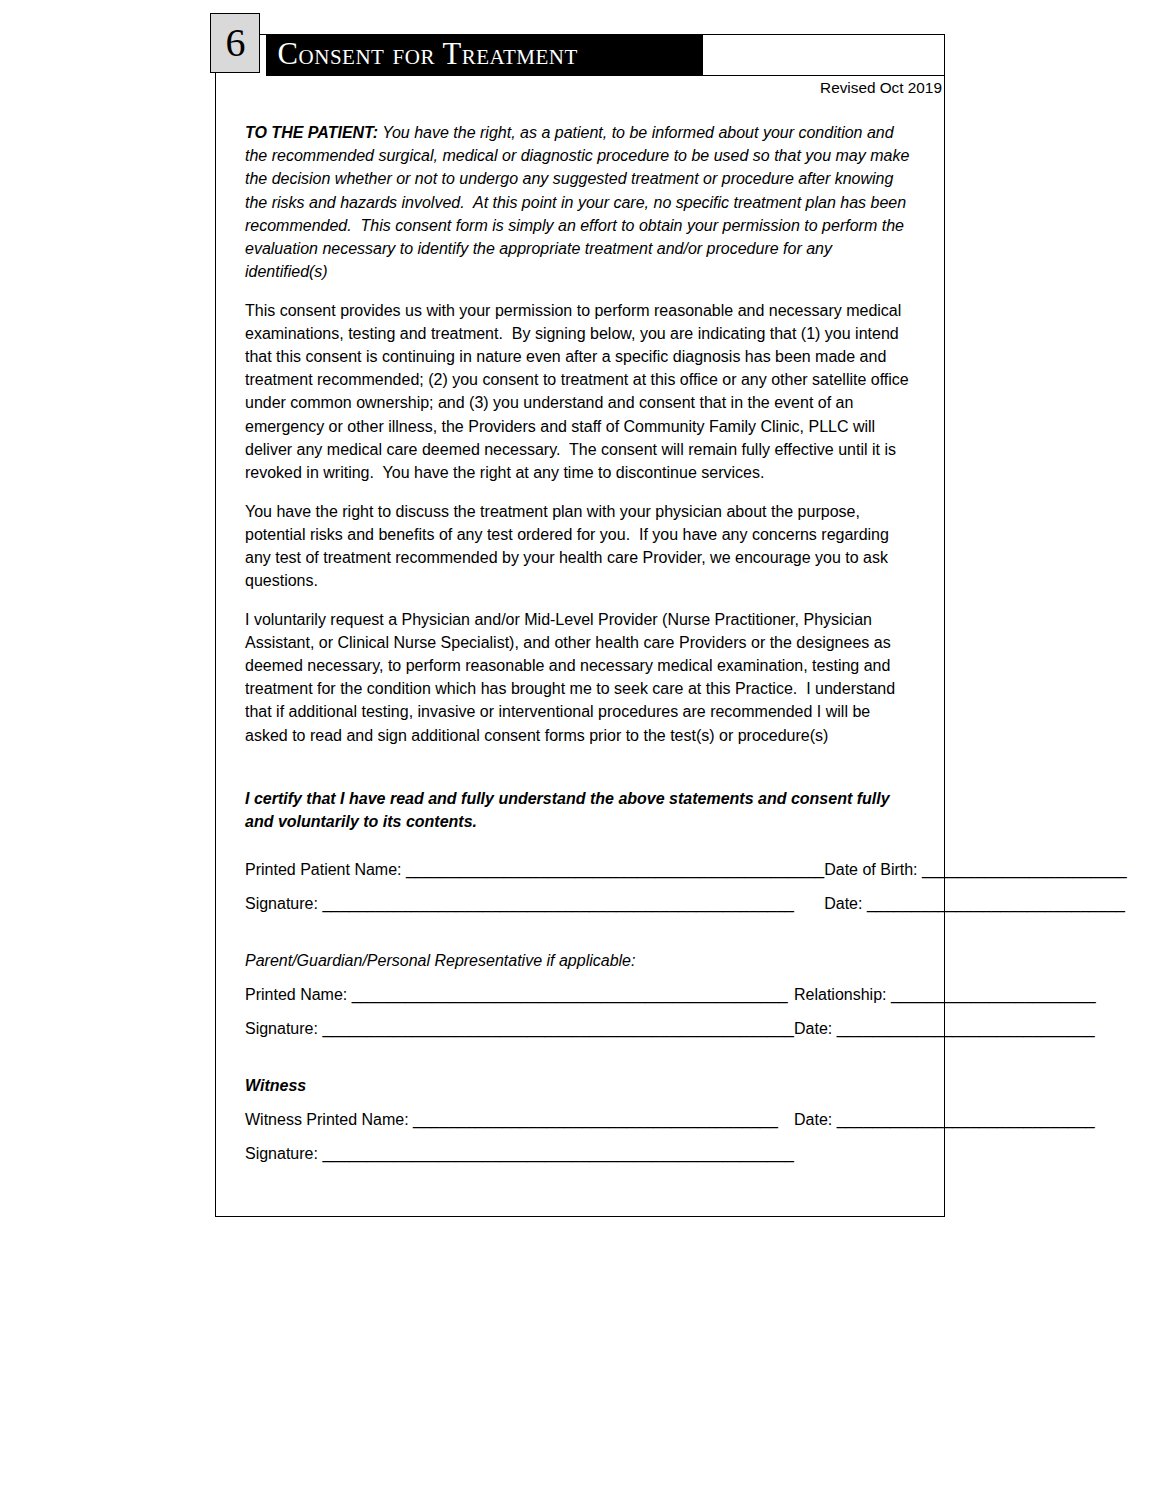6
Consent for Treatment
Revised Oct 2019
TO THE PATIENT: You have the right, as a patient, to be informed about your condition and the recommended surgical, medical or diagnostic procedure to be used so that you may make the decision whether or not to undergo any suggested treatment or procedure after knowing the risks and hazards involved. At this point in your care, no specific treatment plan has been recommended. This consent form is simply an effort to obtain your permission to perform the evaluation necessary to identify the appropriate treatment and/or procedure for any identified(s)
This consent provides us with your permission to perform reasonable and necessary medical examinations, testing and treatment. By signing below, you are indicating that (1) you intend that this consent is continuing in nature even after a specific diagnosis has been made and treatment recommended; (2) you consent to treatment at this office or any other satellite office under common ownership; and (3) you understand and consent that in the event of an emergency or other illness, the Providers and staff of Community Family Clinic, PLLC will deliver any medical care deemed necessary. The consent will remain fully effective until it is revoked in writing. You have the right at any time to discontinue services.
You have the right to discuss the treatment plan with your physician about the purpose, potential risks and benefits of any test ordered for you. If you have any concerns regarding any test of treatment recommended by your health care Provider, we encourage you to ask questions.
I voluntarily request a Physician and/or Mid-Level Provider (Nurse Practitioner, Physician Assistant, or Clinical Nurse Specialist), and other health care Providers or the designees as deemed necessary, to perform reasonable and necessary medical examination, testing and treatment for the condition which has brought me to seek care at this Practice. I understand that if additional testing, invasive or interventional procedures are recommended I will be asked to read and sign additional consent forms prior to the test(s) or procedure(s)
I certify that I have read and fully understand the above statements and consent fully and voluntarily to its contents.
| Printed Patient Name: _______________________________________________ | Date of Birth: _______________________ |
| Signature: _____________________________________________________ | Date: _____________________________ |
Parent/Guardian/Personal Representative if applicable:
| Printed Name: _________________________________________________ | Relationship: _______________________ |
| Signature: _____________________________________________________ | Date: _____________________________ |
Witness
| Witness Printed Name: _________________________________________ | Date: _____________________________ |
| Signature: _____________________________________________________ | |